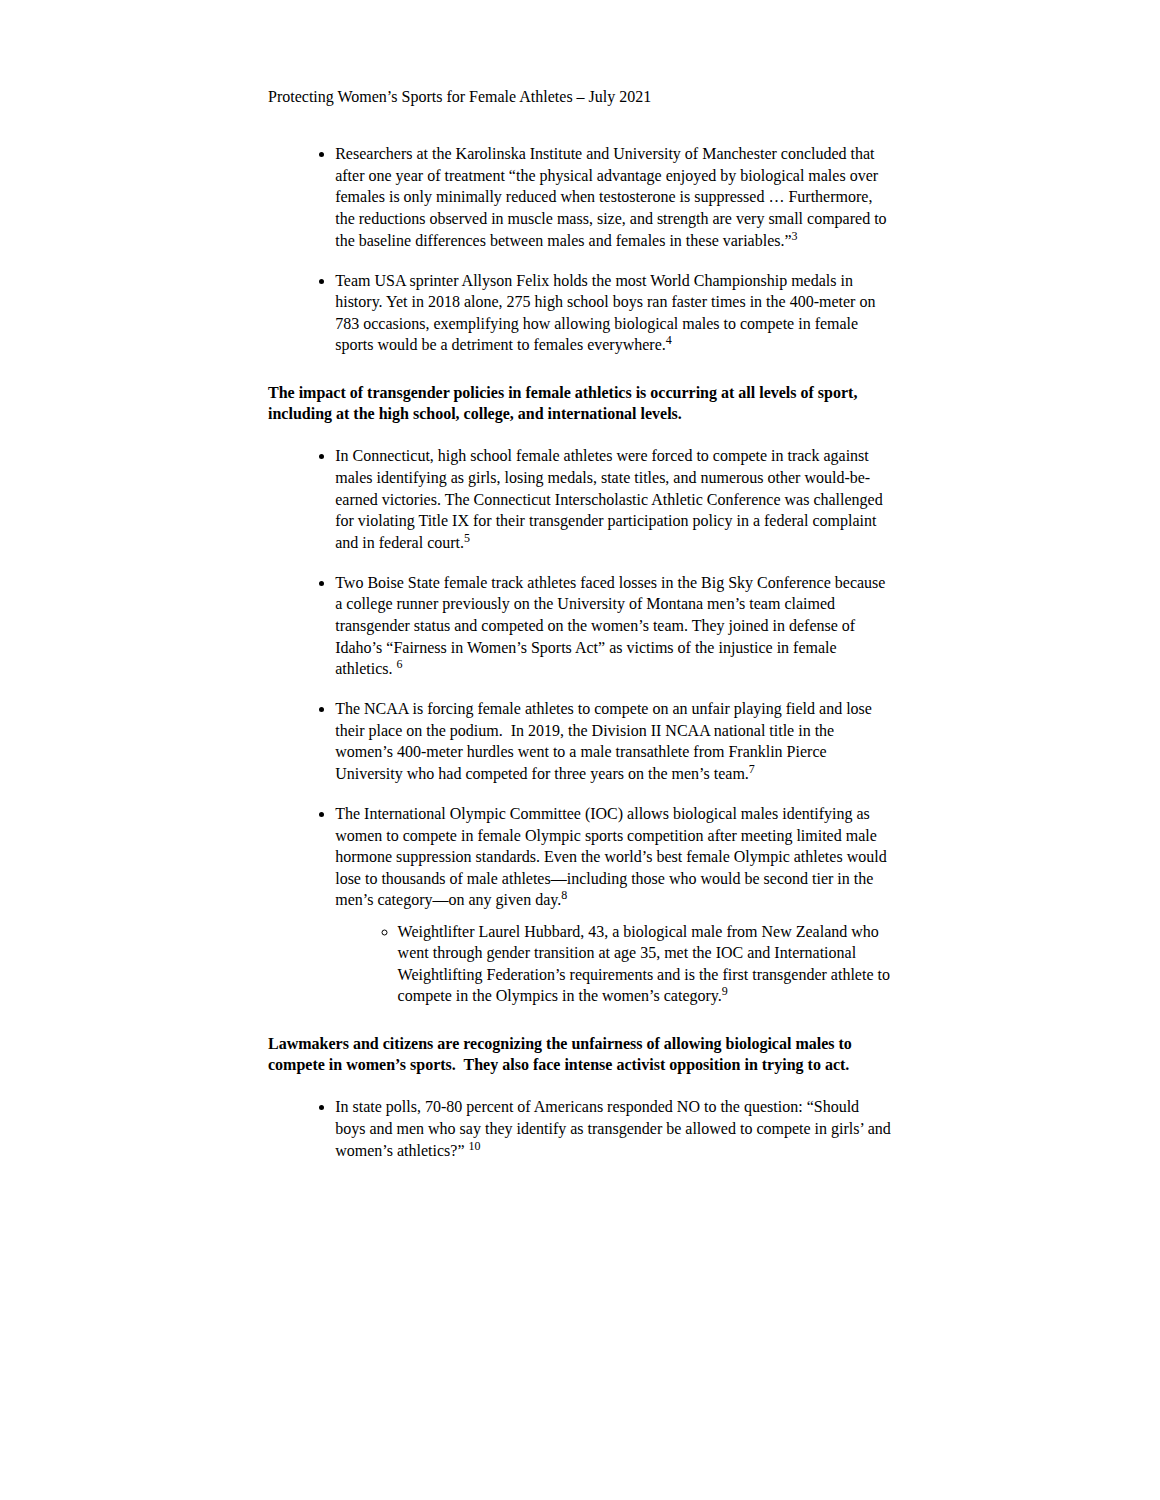Protecting Women’s Sports for Female Athletes – July 2021
Researchers at the Karolinska Institute and University of Manchester concluded that after one year of treatment “the physical advantage enjoyed by biological males over females is only minimally reduced when testosterone is suppressed … Furthermore, the reductions observed in muscle mass, size, and strength are very small compared to the baseline differences between males and females in these variables.”3
Team USA sprinter Allyson Felix holds the most World Championship medals in history. Yet in 2018 alone, 275 high school boys ran faster times in the 400-meter on 783 occasions, exemplifying how allowing biological males to compete in female sports would be a detriment to females everywhere.4
The impact of transgender policies in female athletics is occurring at all levels of sport, including at the high school, college, and international levels.
In Connecticut, high school female athletes were forced to compete in track against males identifying as girls, losing medals, state titles, and numerous other would-be-earned victories. The Connecticut Interscholastic Athletic Conference was challenged for violating Title IX for their transgender participation policy in a federal complaint and in federal court.5
Two Boise State female track athletes faced losses in the Big Sky Conference because a college runner previously on the University of Montana men’s team claimed transgender status and competed on the women’s team. They joined in defense of Idaho’s “Fairness in Women’s Sports Act” as victims of the injustice in female athletics. 6
The NCAA is forcing female athletes to compete on an unfair playing field and lose their place on the podium. In 2019, the Division II NCAA national title in the women’s 400-meter hurdles went to a male transathlete from Franklin Pierce University who had competed for three years on the men’s team.7
The International Olympic Committee (IOC) allows biological males identifying as women to compete in female Olympic sports competition after meeting limited male hormone suppression standards. Even the world’s best female Olympic athletes would lose to thousands of male athletes—including those who would be second tier in the men’s category—on any given day.8
Weightlifter Laurel Hubbard, 43, a biological male from New Zealand who went through gender transition at age 35, met the IOC and International Weightlifting Federation’s requirements and is the first transgender athlete to compete in the Olympics in the women’s category.9
Lawmakers and citizens are recognizing the unfairness of allowing biological males to compete in women’s sports. They also face intense activist opposition in trying to act.
In state polls, 70-80 percent of Americans responded NO to the question: “Should boys and men who say they identify as transgender be allowed to compete in girls’ and women’s athletics?” 10